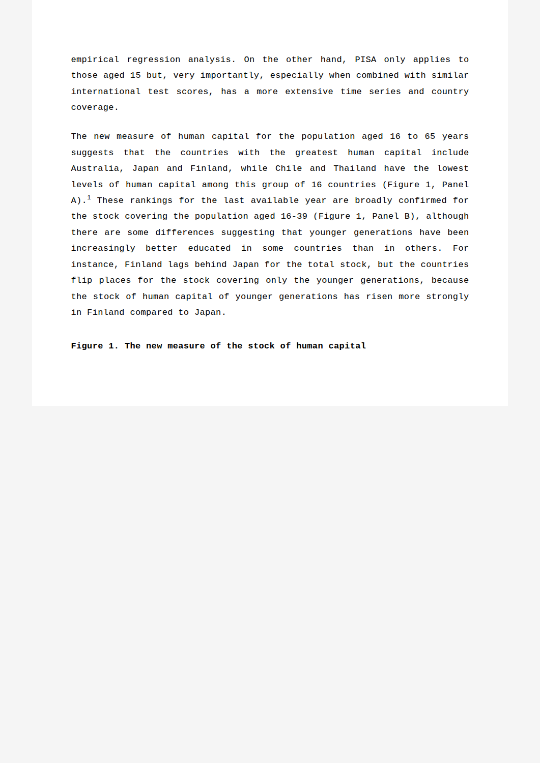empirical regression analysis. On the other hand, PISA only applies to those aged 15 but, very importantly, especially when combined with similar international test scores, has a more extensive time series and country coverage.
The new measure of human capital for the population aged 16 to 65 years suggests that the countries with the greatest human capital include Australia, Japan and Finland, while Chile and Thailand have the lowest levels of human capital among this group of 16 countries (Figure 1, Panel A).1 These rankings for the last available year are broadly confirmed for the stock covering the population aged 16-39 (Figure 1, Panel B), although there are some differences suggesting that younger generations have been increasingly better educated in some countries than in others. For instance, Finland lags behind Japan for the total stock, but the countries flip places for the stock covering only the younger generations, because the stock of human capital of younger generations has risen more strongly in Finland compared to Japan.
Figure 1. The new measure of the stock of human capital